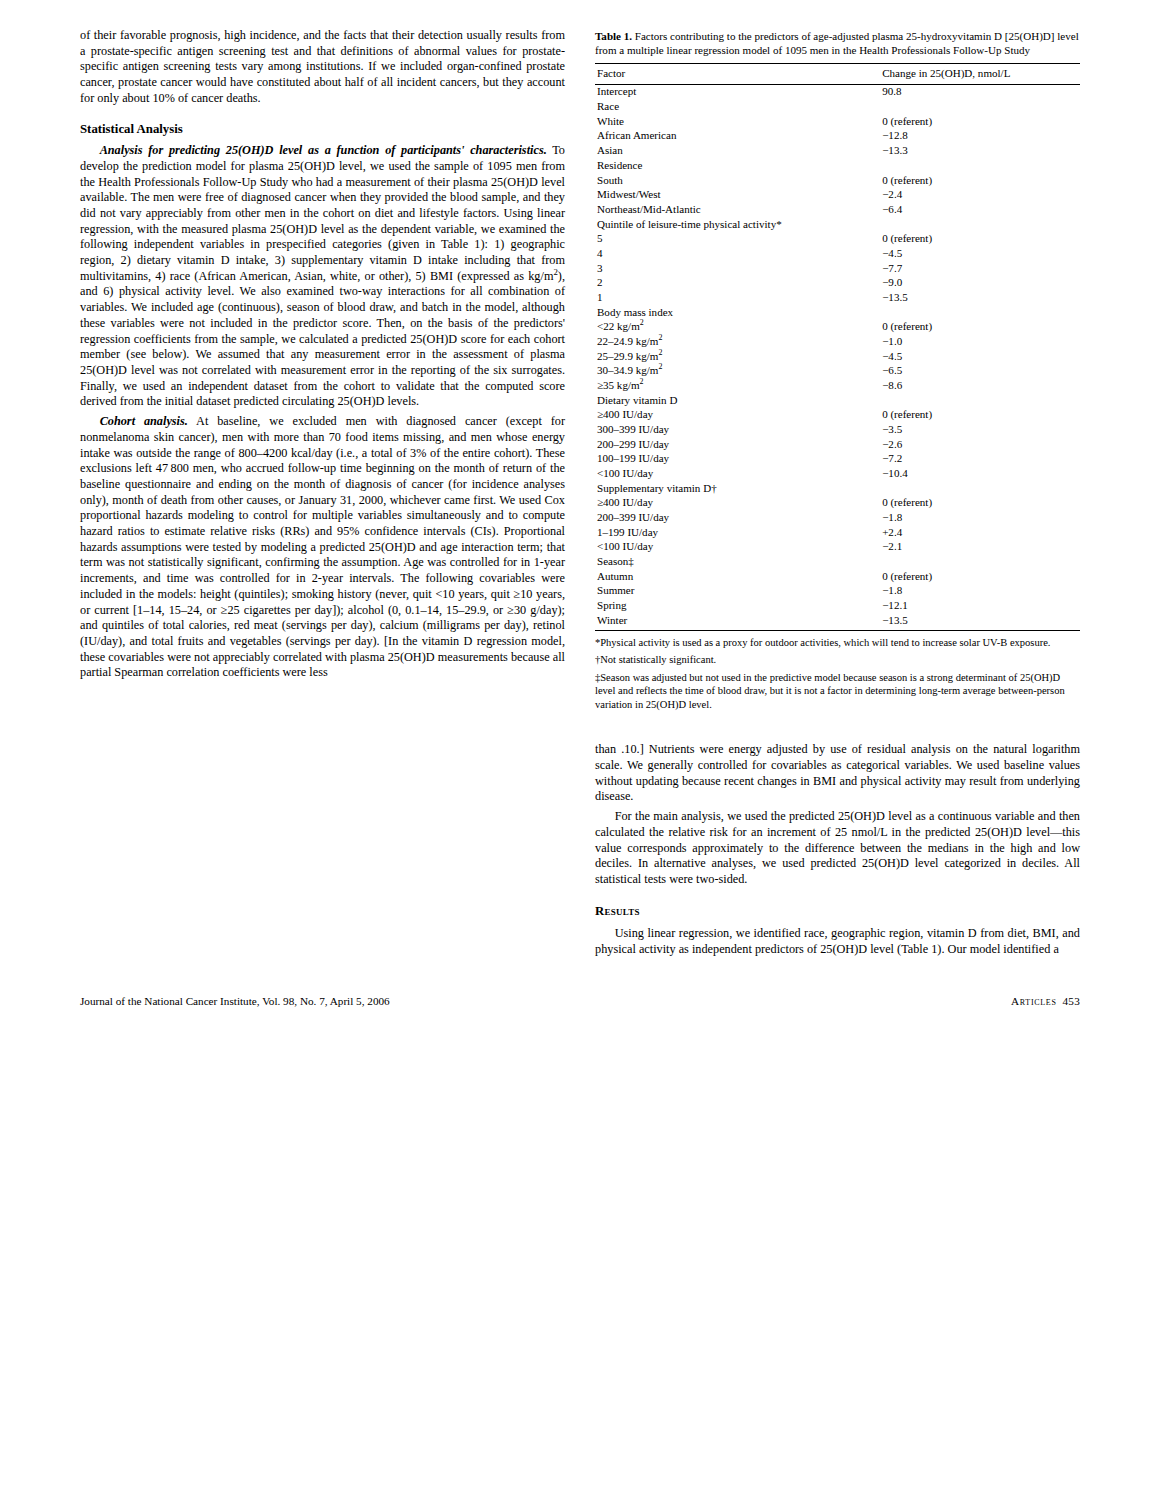of their favorable prognosis, high incidence, and the facts that their detection usually results from a prostate-specific antigen screening test and that definitions of abnormal values for prostate-specific antigen screening tests vary among institutions. If we included organ-confined prostate cancer, prostate cancer would have constituted about half of all incident cancers, but they account for only about 10% of cancer deaths.
Statistical Analysis
Analysis for predicting 25(OH)D level as a function of participants' characteristics. To develop the prediction model for plasma 25(OH)D level, we used the sample of 1095 men from the Health Professionals Follow-Up Study who had a measurement of their plasma 25(OH)D level available. The men were free of diagnosed cancer when they provided the blood sample, and they did not vary appreciably from other men in the cohort on diet and lifestyle factors. Using linear regression, with the measured plasma 25(OH)D level as the dependent variable, we examined the following independent variables in prespecified categories (given in Table 1): 1) geographic region, 2) dietary vitamin D intake, 3) supplementary vitamin D intake including that from multivitamins, 4) race (African American, Asian, white, or other), 5) BMI (expressed as kg/m2), and 6) physical activity level. We also examined two-way interactions for all combination of variables. We included age (continuous), season of blood draw, and batch in the model, although these variables were not included in the predictor score. Then, on the basis of the predictors' regression coefficients from the sample, we calculated a predicted 25(OH)D score for each cohort member (see below). We assumed that any measurement error in the assessment of plasma 25(OH)D level was not correlated with measurement error in the reporting of the six surrogates. Finally, we used an independent dataset from the cohort to validate that the computed score derived from the initial dataset predicted circulating 25(OH)D levels.
Cohort analysis. At baseline, we excluded men with diagnosed cancer (except for nonmelanoma skin cancer), men with more than 70 food items missing, and men whose energy intake was outside the range of 800–4200 kcal/day (i.e., a total of 3% of the entire cohort). These exclusions left 47 800 men, who accrued follow-up time beginning on the month of return of the baseline questionnaire and ending on the month of diagnosis of cancer (for incidence analyses only), month of death from other causes, or January 31, 2000, whichever came first. We used Cox proportional hazards modeling to control for multiple variables simultaneously and to compute hazard ratios to estimate relative risks (RRs) and 95% confidence intervals (CIs). Proportional hazards assumptions were tested by modeling a predicted 25(OH)D and age interaction term; that term was not statistically significant, confirming the assumption. Age was controlled for in 1-year increments, and time was controlled for in 2-year intervals. The following covariables were included in the models: height (quintiles); smoking history (never, quit <10 years, quit ≥10 years, or current [1–14, 15–24, or ≥25 cigarettes per day]); alcohol (0, 0.1–14, 15–29.9, or ≥30 g/day); and quintiles of total calories, red meat (servings per day), calcium (milligrams per day), retinol (IU/day), and total fruits and vegetables (servings per day). [In the vitamin D regression model, these covariables were not appreciably correlated with plasma 25(OH)D measurements because all partial Spearman correlation coefficients were less
Table 1. Factors contributing to the predictors of age-adjusted plasma 25-hydroxyvitamin D [25(OH)D] level from a multiple linear regression model of 1095 men in the Health Professionals Follow-Up Study
| Factor | Change in 25(OH)D, nmol/L |
| --- | --- |
| Intercept | 90.8 |
| Race | |
| White | 0 (referent) |
| African American | −12.8 |
| Asian | −13.3 |
| Residence | |
| South | 0 (referent) |
| Midwest/West | −2.4 |
| Northeast/Mid-Atlantic | −6.4 |
| Quintile of leisure-time physical activity* | |
| 5 | 0 (referent) |
| 4 | −4.5 |
| 3 | −7.7 |
| 2 | −9.0 |
| 1 | −13.5 |
| Body mass index | |
| <22 kg/m 2 | 0 (referent) |
| 22–24.9 kg/m 2 | −1.0 |
| 25–29.9 kg/m 2 | −4.5 |
| 30–34.9 kg/m 2 | −6.5 |
| ≥35 kg/m 2 | −8.6 |
| Dietary vitamin D | |
| ≥400 IU/day | 0 (referent) |
| 300–399 IU/day | −3.5 |
| 200–299 IU/day | −2.6 |
| 100–199 IU/day | −7.2 |
| <100 IU/day | −10.4 |
| Supplementary vitamin D† | |
| ≥400 IU/day | 0 (referent) |
| 200–399 IU/day | −1.8 |
| 1–199 IU/day | +2.4 |
| <100 IU/day | −2.1 |
| Season‡ | |
| Autumn | 0 (referent) |
| Summer | −1.8 |
| Spring | −12.1 |
| Winter | −13.5 |
*Physical activity is used as a proxy for outdoor activities, which will tend to increase solar UV-B exposure.
†Not statistically significant.
‡Season was adjusted but not used in the predictive model because season is a strong determinant of 25(OH)D level and reflects the time of blood draw, but it is not a factor in determining long-term average between-person variation in 25(OH)D level.
than .10.] Nutrients were energy adjusted by use of residual analysis on the natural logarithm scale. We generally controlled for covariables as categorical variables. We used baseline values without updating because recent changes in BMI and physical activity may result from underlying disease.
For the main analysis, we used the predicted 25(OH)D level as a continuous variable and then calculated the relative risk for an increment of 25 nmol/L in the predicted 25(OH)D level—this value corresponds approximately to the difference between the medians in the high and low deciles. In alternative analyses, we used predicted 25(OH)D level categorized in deciles. All statistical tests were two-sided.
Results
Using linear regression, we identified race, geographic region, vitamin D from diet, BMI, and physical activity as independent predictors of 25(OH)D level (Table 1). Our model identified a
Journal of the National Cancer Institute, Vol. 98, No. 7, April 5, 2006
Articles 453